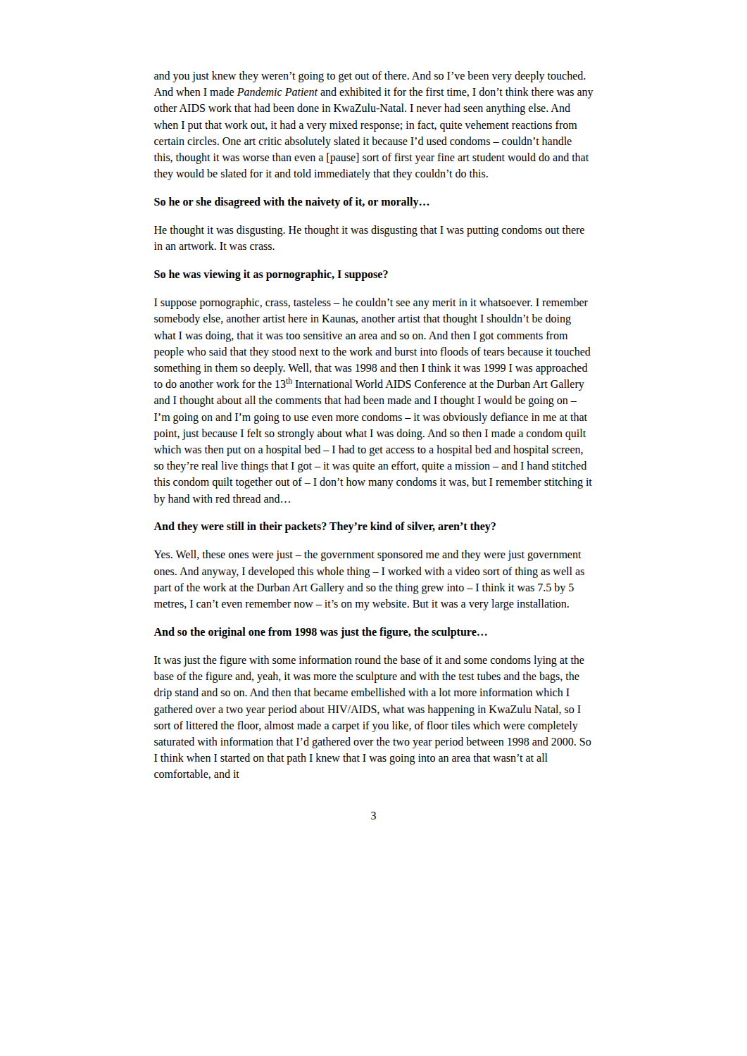and you just knew they weren’t going to get out of there. And so I’ve been very deeply touched. And when I made Pandemic Patient and exhibited it for the first time, I don’t think there was any other AIDS work that had been done in KwaZulu-Natal. I never had seen anything else. And when I put that work out, it had a very mixed response; in fact, quite vehement reactions from certain circles. One art critic absolutely slated it because I’d used condoms – couldn’t handle this, thought it was worse than even a [pause] sort of first year fine art student would do and that they would be slated for it and told immediately that they couldn’t do this.
So he or she disagreed with the naivety of it, or morally…
He thought it was disgusting. He thought it was disgusting that I was putting condoms out there in an artwork. It was crass.
So he was viewing it as pornographic, I suppose?
I suppose pornographic, crass, tasteless – he couldn’t see any merit in it whatsoever. I remember somebody else, another artist here in Kaunas, another artist that thought I shouldn’t be doing what I was doing, that it was too sensitive an area and so on. And then I got comments from people who said that they stood next to the work and burst into floods of tears because it touched something in them so deeply. Well, that was 1998 and then I think it was 1999 I was approached to do another work for the 13th International World AIDS Conference at the Durban Art Gallery and I thought about all the comments that had been made and I thought I would be going on – I’m going on and I’m going to use even more condoms – it was obviously defiance in me at that point, just because I felt so strongly about what I was doing. And so then I made a condom quilt which was then put on a hospital bed – I had to get access to a hospital bed and hospital screen, so they’re real live things that I got – it was quite an effort, quite a mission – and I hand stitched this condom quilt together out of – I don’t how many condoms it was, but I remember stitching it by hand with red thread and…
And they were still in their packets? They’re kind of silver, aren’t they?
Yes. Well, these ones were just – the government sponsored me and they were just government ones. And anyway, I developed this whole thing – I worked with a video sort of thing as well as part of the work at the Durban Art Gallery and so the thing grew into – I think it was 7.5 by 5 metres, I can’t even remember now – it’s on my website. But it was a very large installation.
And so the original one from 1998 was just the figure, the sculpture…
It was just the figure with some information round the base of it and some condoms lying at the base of the figure and, yeah, it was more the sculpture and with the test tubes and the bags, the drip stand and so on. And then that became embellished with a lot more information which I gathered over a two year period about HIV/AIDS, what was happening in KwaZulu Natal, so I sort of littered the floor, almost made a carpet if you like, of floor tiles which were completely saturated with information that I’d gathered over the two year period between 1998 and 2000. So I think when I started on that path I knew that I was going into an area that wasn’t at all comfortable, and it
3